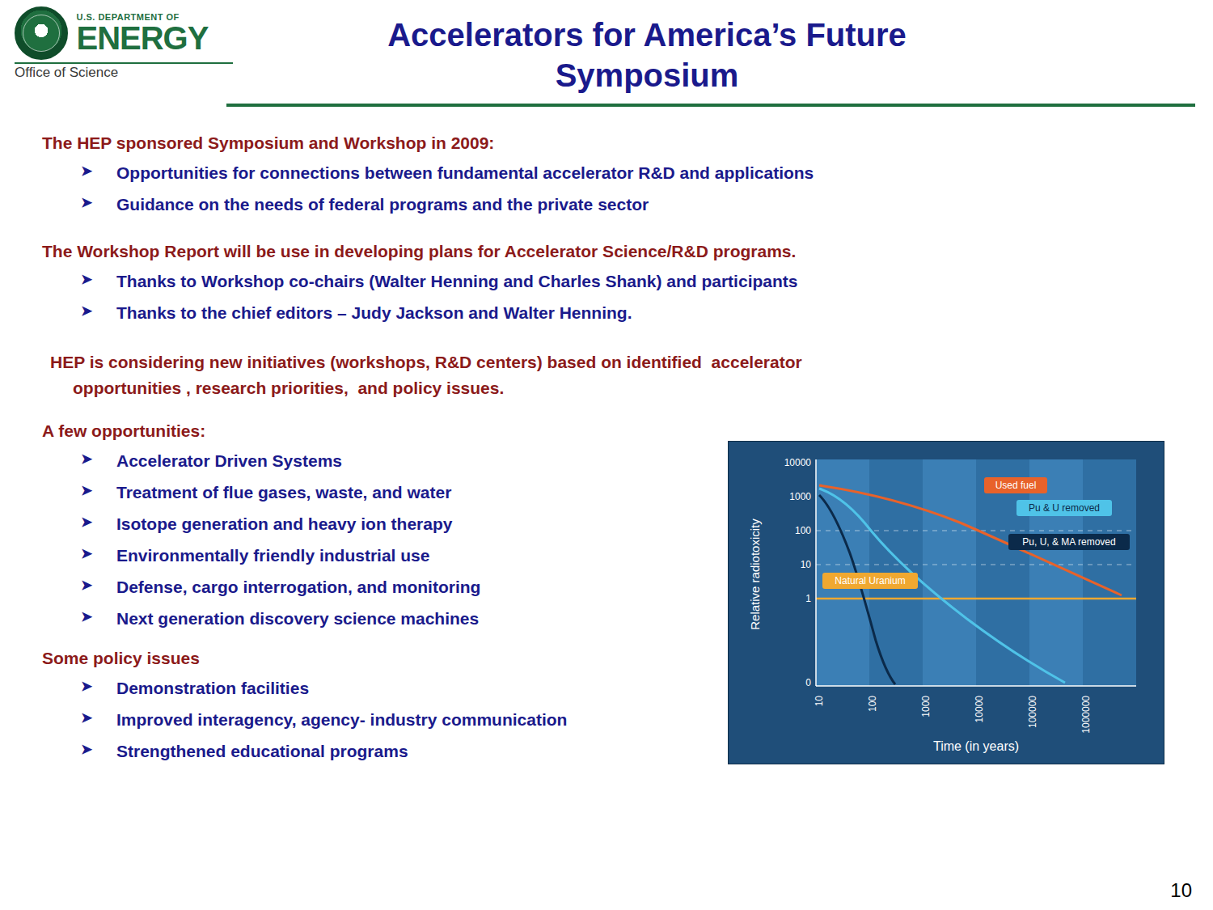U.S. DEPARTMENT OF
ENERGY
Office of Science
Accelerators for America’s Future
Symposium
The HEP sponsored Symposium and Workshop in 2009:
Opportunities for connections between fundamental accelerator R&D and applications
Guidance on the needs of federal programs and the private sector
The Workshop Report will be use in developing plans for Accelerator Science/R&D programs.
Thanks to Workshop co-chairs (Walter Henning and Charles Shank) and participants
Thanks to the chief editors – Judy Jackson and Walter Henning.
HEP is considering new initiatives (workshops, R&D centers) based on identified accelerator opportunities , research priorities, and policy issues.
A few opportunities:
Accelerator Driven Systems
Treatment of flue gases, waste, and water
Isotope generation and heavy ion therapy
Environmentally friendly industrial use
Defense, cargo interrogation, and monitoring
Next generation discovery science machines
Some policy issues
Demonstration facilities
Improved interagency, agency- industry communication
Strengthened educational programs
Relative radiotoxicity 10000 1000 100 10 1 0 Used fuel Pu & U removed Pu, U, & MA removed Natural Uranium 10 100 1000 10000 100000 1000000 Time (in years)
10